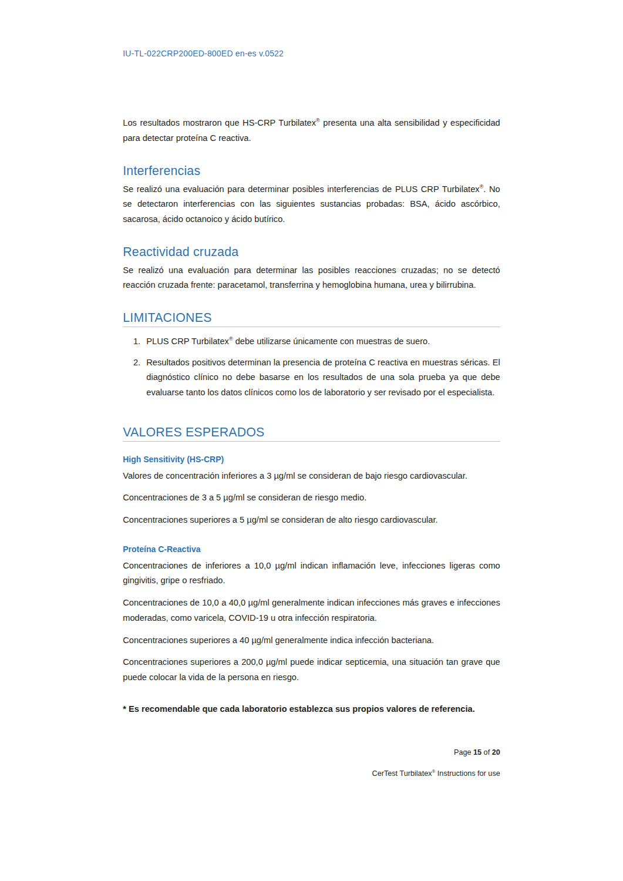IU-TL-022CRP200ED-800ED en-es v.0522
Los resultados mostraron que HS-CRP Turbilatex® presenta una alta sensibilidad y especificidad para detectar proteína C reactiva.
Interferencias
Se realizó una evaluación para determinar posibles interferencias de PLUS CRP Turbilatex®. No se detectaron interferencias con las siguientes sustancias probadas: BSA, ácido ascórbico, sacarosa, ácido octanoico y ácido butírico.
Reactividad cruzada
Se realizó una evaluación para determinar las posibles reacciones cruzadas; no se detectó reacción cruzada frente: paracetamol, transferrina y hemoglobina humana, urea y bilirrubina.
LIMITACIONES
PLUS CRP Turbilatex® debe utilizarse únicamente con muestras de suero.
Resultados positivos determinan la presencia de proteína C reactiva en muestras séricas. El diagnóstico clínico no debe basarse en los resultados de una sola prueba ya que debe evaluarse tanto los datos clínicos como los de laboratorio y ser revisado por el especialista.
VALORES ESPERADOS
High Sensitivity (HS-CRP)
Valores de concentración inferiores a 3 µg/ml se consideran de bajo riesgo cardiovascular.
Concentraciones de 3 a 5 µg/ml se consideran de riesgo medio.
Concentraciones superiores a 5 µg/ml se consideran de alto riesgo cardiovascular.
Proteína C-Reactiva
Concentraciones de inferiores a 10,0 µg/ml indican inflamación leve, infecciones ligeras como gingivitis, gripe o resfriado.
Concentraciones de 10,0 a 40,0 µg/ml generalmente indican infecciones más graves e infecciones moderadas, como varicela, COVID-19 u otra infección respiratoria.
Concentraciones superiores a 40 µg/ml generalmente indica infección bacteriana.
Concentraciones superiores a 200,0 µg/ml puede indicar septicemia, una situación tan grave que puede colocar la vida de la persona en riesgo.
* Es recomendable que cada laboratorio establezca sus propios valores de referencia.
Page 15 of 20
CerTest Turbilatex® Instructions for use